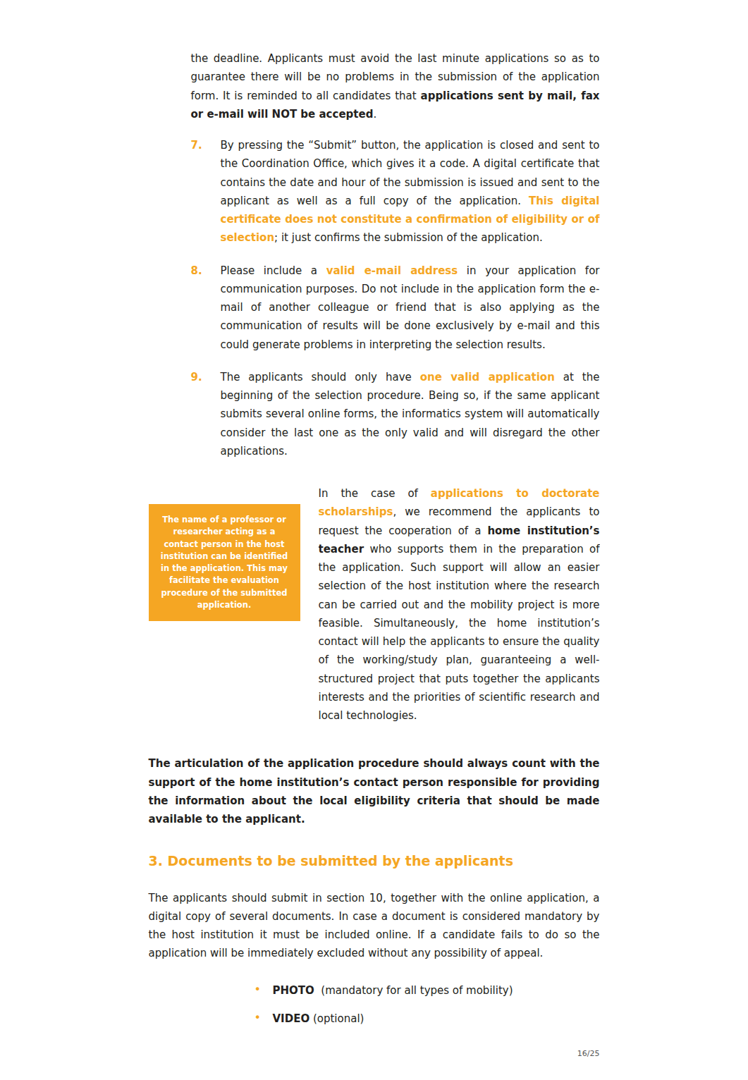the deadline. Applicants must avoid the last minute applications so as to guarantee there will be no problems in the submission of the application form. It is reminded to all candidates that applications sent by mail, fax or e-mail will NOT be accepted.
7. By pressing the “Submit” button, the application is closed and sent to the Coordination Office, which gives it a code. A digital certificate that contains the date and hour of the submission is issued and sent to the applicant as well as a full copy of the application. This digital certificate does not constitute a confirmation of eligibility or of selection; it just confirms the submission of the application.
8. Please include a valid e-mail address in your application for communication purposes. Do not include in the application form the e-mail of another colleague or friend that is also applying as the communication of results will be done exclusively by e-mail and this could generate problems in interpreting the selection results.
9. The applicants should only have one valid application at the beginning of the selection procedure. Being so, if the same applicant submits several online forms, the informatics system will automatically consider the last one as the only valid and will disregard the other applications.
The name of a professor or researcher acting as a contact person in the host institution can be identified in the application. This may facilitate the evaluation procedure of the submitted application.
In the case of applications to doctorate scholarships, we recommend the applicants to request the cooperation of a home institution’s teacher who supports them in the preparation of the application. Such support will allow an easier selection of the host institution where the research can be carried out and the mobility project is more feasible. Simultaneously, the home institution’s contact will help the applicants to ensure the quality of the working/study plan, guaranteeing a well-structured project that puts together the applicants interests and the priorities of scientific research and local technologies.
The articulation of the application procedure should always count with the support of the home institution’s contact person responsible for providing the information about the local eligibility criteria that should be made available to the applicant.
3. Documents to be submitted by the applicants
The applicants should submit in section 10, together with the online application, a digital copy of several documents. In case a document is considered mandatory by the host institution it must be included online. If a candidate fails to do so the application will be immediately excluded without any possibility of appeal.
PHOTO (mandatory for all types of mobility)
VIDEO (optional)
16/25